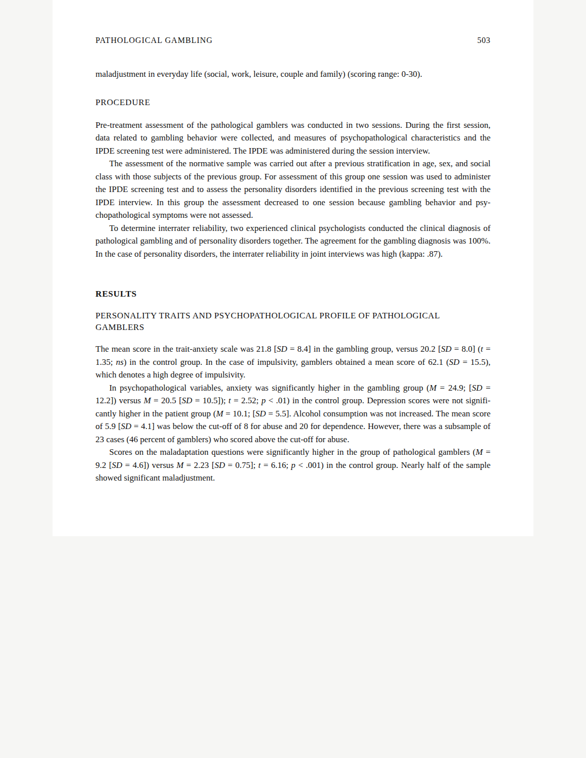Pathological Gambling 503
maladjustment in everyday life (social, work, leisure, couple and family) (scoring range: 0-30).
Procedure
Pre-treatment assessment of the pathological gamblers was conducted in two sessions. During the first session, data related to gambling behavior were collected, and measures of psychopathological characteristics and the IPDE screening test were administered. The IPDE was administered during the session interview.
The assessment of the normative sample was carried out after a previous stratification in age, sex, and social class with those subjects of the previous group. For assessment of this group one session was used to administer the IPDE screening test and to assess the personality disorders identified in the previous screening test with the IPDE interview. In this group the assessment decreased to one session because gambling behavior and psychopathological symptoms were not assessed.
To determine interrater reliability, two experienced clinical psychologists conducted the clinical diagnosis of pathological gambling and of personality disorders together. The agreement for the gambling diagnosis was 100%. In the case of personality disorders, the interrater reliability in joint interviews was high (kappa: .87).
Results
Personality Traits and Psychopathological Profile of Pathological Gamblers
The mean score in the trait-anxiety scale was 21.8 [SD = 8.4] in the gambling group, versus 20.2 [SD = 8.0] (t = 1.35; ns) in the control group. In the case of impulsivity, gamblers obtained a mean score of 62.1 (SD = 15.5), which denotes a high degree of impulsivity.
In psychopathological variables, anxiety was significantly higher in the gambling group (M = 24.9; [SD = 12.2]) versus M = 20.5 [SD = 10.5]); t = 2.52; p < .01) in the control group. Depression scores were not significantly higher in the patient group (M = 10.1; [SD = 5.5]. Alcohol consumption was not increased. The mean score of 5.9 [SD = 4.1] was below the cut-off of 8 for abuse and 20 for dependence. However, there was a subsample of 23 cases (46 percent of gamblers) who scored above the cut-off for abuse.
Scores on the maladaptation questions were significantly higher in the group of pathological gamblers (M = 9.2 [SD = 4.6]) versus M = 2.23 [SD = 0.75]; t = 6.16; p < .001) in the control group. Nearly half of the sample showed significant maladjustment.